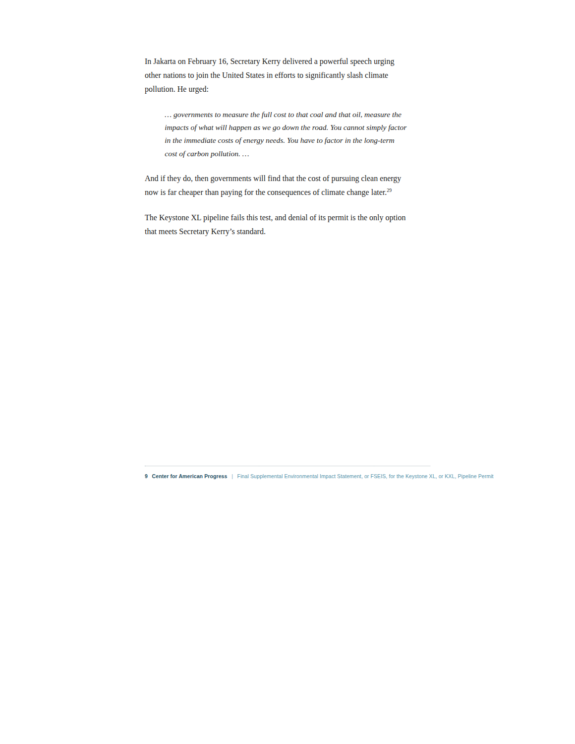In Jakarta on February 16, Secretary Kerry delivered a powerful speech urging other nations to join the United States in efforts to significantly slash climate pollution. He urged:
… governments to measure the full cost to that coal and that oil, measure the impacts of what will happen as we go down the road. You cannot simply factor in the immediate costs of energy needs. You have to factor in the long-term cost of carbon pollution. …
And if they do, then governments will find that the cost of pursuing clean energy now is far cheaper than paying for the consequences of climate change later.29
The Keystone XL pipeline fails this test, and denial of its permit is the only option that meets Secretary Kerry’s standard.
9 Center for American Progress | Final Supplemental Environmental Impact Statement, or FSEIS, for the Keystone XL, or KXL, Pipeline Permit